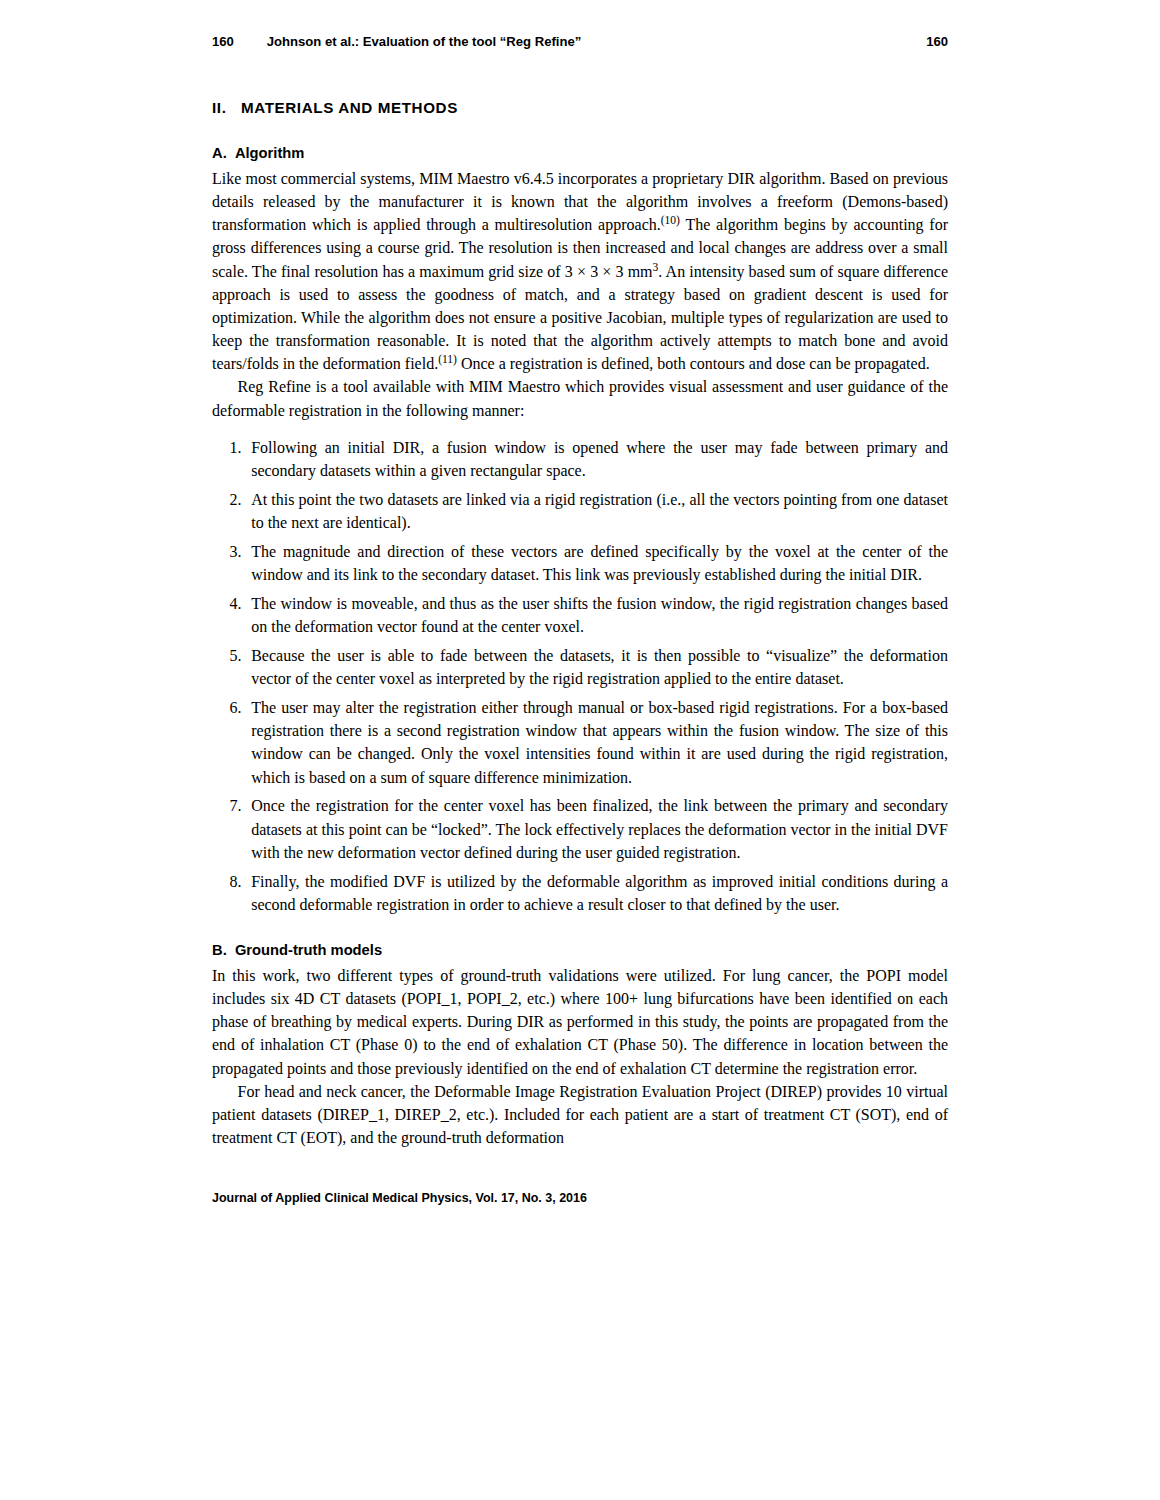160 Johnson et al.: Evaluation of the tool “Reg Refine” 160
II. MATERIALS AND METHODS
A. Algorithm
Like most commercial systems, MIM Maestro v6.4.5 incorporates a proprietary DIR algorithm. Based on previous details released by the manufacturer it is known that the algorithm involves a freeform (Demons-based) transformation which is applied through a multiresolution approach.(10) The algorithm begins by accounting for gross differences using a course grid. The resolution is then increased and local changes are address over a small scale. The final resolution has a maximum grid size of 3 × 3 × 3 mm3. An intensity based sum of square difference approach is used to assess the goodness of match, and a strategy based on gradient descent is used for optimization. While the algorithm does not ensure a positive Jacobian, multiple types of regularization are used to keep the transformation reasonable. It is noted that the algorithm actively attempts to match bone and avoid tears/folds in the deformation field.(11) Once a registration is defined, both contours and dose can be propagated.
Reg Refine is a tool available with MIM Maestro which provides visual assessment and user guidance of the deformable registration in the following manner:
Following an initial DIR, a fusion window is opened where the user may fade between primary and secondary datasets within a given rectangular space.
At this point the two datasets are linked via a rigid registration (i.e., all the vectors pointing from one dataset to the next are identical).
The magnitude and direction of these vectors are defined specifically by the voxel at the center of the window and its link to the secondary dataset. This link was previously established during the initial DIR.
The window is moveable, and thus as the user shifts the fusion window, the rigid registration changes based on the deformation vector found at the center voxel.
Because the user is able to fade between the datasets, it is then possible to “visualize” the deformation vector of the center voxel as interpreted by the rigid registration applied to the entire dataset.
The user may alter the registration either through manual or box-based rigid registrations. For a box-based registration there is a second registration window that appears within the fusion window. The size of this window can be changed. Only the voxel intensities found within it are used during the rigid registration, which is based on a sum of square difference minimization.
Once the registration for the center voxel has been finalized, the link between the primary and secondary datasets at this point can be “locked”. The lock effectively replaces the deformation vector in the initial DVF with the new deformation vector defined during the user guided registration.
Finally, the modified DVF is utilized by the deformable algorithm as improved initial conditions during a second deformable registration in order to achieve a result closer to that defined by the user.
B. Ground-truth models
In this work, two different types of ground-truth validations were utilized. For lung cancer, the POPI model includes six 4D CT datasets (POPI_1, POPI_2, etc.) where 100+ lung bifurcations have been identified on each phase of breathing by medical experts. During DIR as performed in this study, the points are propagated from the end of inhalation CT (Phase 0) to the end of exhalation CT (Phase 50). The difference in location between the propagated points and those previously identified on the end of exhalation CT determine the registration error.
For head and neck cancer, the Deformable Image Registration Evaluation Project (DIREP) provides 10 virtual patient datasets (DIREP_1, DIREP_2, etc.). Included for each patient are a start of treatment CT (SOT), end of treatment CT (EOT), and the ground-truth deformation
Journal of Applied Clinical Medical Physics, Vol. 17, No. 3, 2016